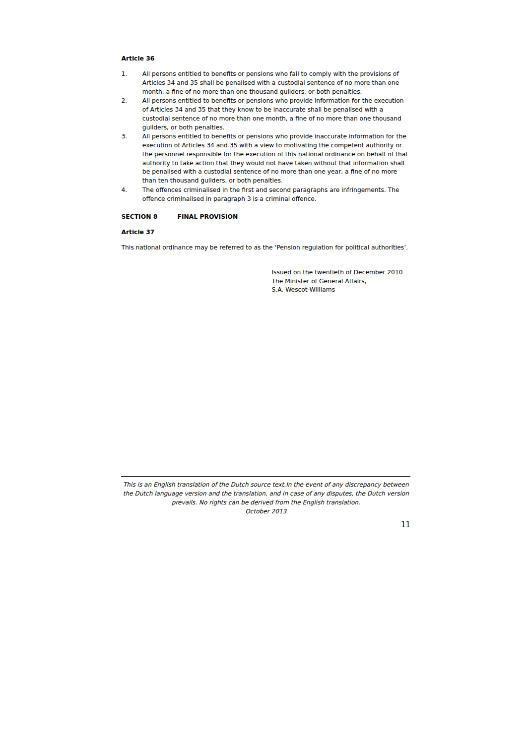Article 36
1. All persons entitled to benefits or pensions who fail to comply with the provisions of Articles 34 and 35 shall be penalised with a custodial sentence of no more than one month, a fine of no more than one thousand guilders, or both penalties.
2. All persons entitled to benefits or pensions who provide information for the execution of Articles 34 and 35 that they know to be inaccurate shall be penalised with a custodial sentence of no more than one month, a fine of no more than one thousand guilders, or both penalties.
3. All persons entitled to benefits or pensions who provide inaccurate information for the execution of Articles 34 and 35 with a view to motivating the competent authority or the personnel responsible for the execution of this national ordinance on behalf of that authority to take action that they would not have taken without that information shall be penalised with a custodial sentence of no more than one year, a fine of no more than ten thousand guilders, or both penalties.
4. The offences criminalised in the first and second paragraphs are infringements. The offence criminalised in paragraph 3 is a criminal offence.
SECTION 8 FINAL PROVISION
Article 37
This national ordinance may be referred to as the ‘Pension regulation for political authorities’.
Issued on the twentieth of December 2010
The Minister of General Affairs,
S.A. Wescot-Williams
This is an English translation of the Dutch source text.In the event of any discrepancy between the Dutch language version and the translation, and in case of any disputes, the Dutch version prevails. No rights can be derived from the English translation.
October 2013
11